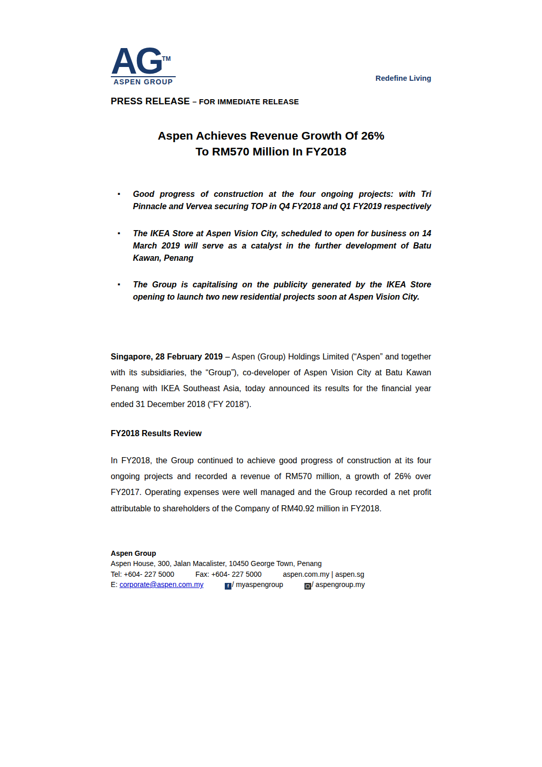AGTM
ASPEN GROUP
Redefine Living
PRESS RELEASE – FOR IMMEDIATE RELEASE
Aspen Achieves Revenue Growth Of 26%
To RM570 Million In FY2018
Good progress of construction at the four ongoing projects: with Tri Pinnacle and Vervea securing TOP in Q4 FY2018 and Q1 FY2019 respectively
The IKEA Store at Aspen Vision City, scheduled to open for business on 14 March 2019 will serve as a catalyst in the further development of Batu Kawan, Penang
The Group is capitalising on the publicity generated by the IKEA Store opening to launch two new residential projects soon at Aspen Vision City.
Singapore, 28 February 2019 – Aspen (Group) Holdings Limited (“Aspen” and together with its subsidiaries, the “Group”), co-developer of Aspen Vision City at Batu Kawan Penang with IKEA Southeast Asia, today announced its results for the financial year ended 31 December 2018 (“FY 2018”).
FY2018 Results Review
In FY2018, the Group continued to achieve good progress of construction at its four ongoing projects and recorded a revenue of RM570 million, a growth of 26% over FY2017. Operating expenses were well managed and the Group recorded a net profit attributable to shareholders of the Company of RM40.92 million in FY2018.
Aspen Group
Aspen House, 300, Jalan Macalister, 10450 George Town, Penang
Tel: +604- 227 5000 Fax: +604- 227 5000 aspen.com.my | aspen.sg
E: corporate@aspen.com.my f/ myaspengroup ▢/ aspengroup.my